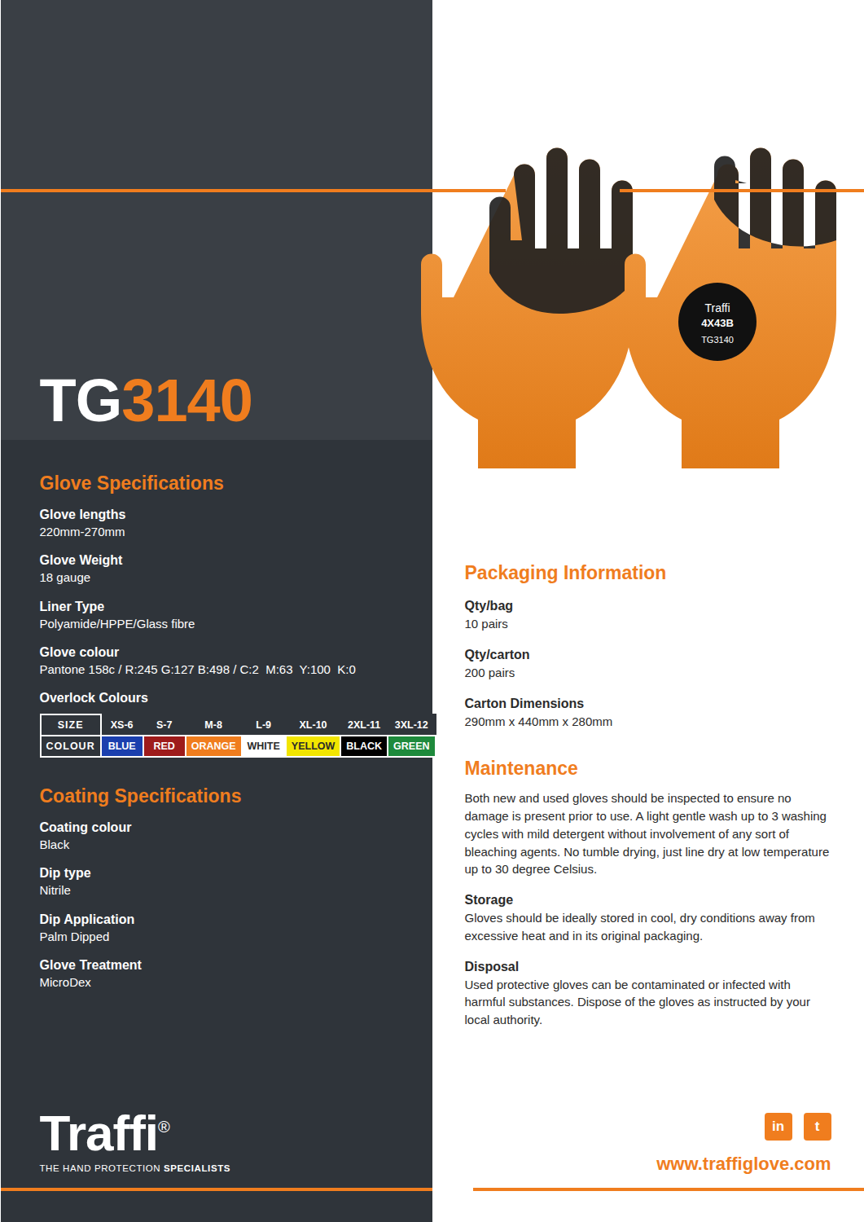TG3140
Glove Specifications
Glove lengths
220mm-270mm
Glove Weight
18 gauge
Liner Type
Polyamide/HPPE/Glass fibre
Glove colour
Pantone 158c / R:245 G:127 B:498 / C:2 M:63 Y:100 K:0
Overlock Colours
| SIZE | XS-6 | S-7 | M-8 | L-9 | XL-10 | 2XL-11 | 3XL-12 |
| COLOUR | BLUE | RED | ORANGE | WHITE | YELLOW | BLACK | GREEN |
Coating Specifications
Coating colour
Black
Dip type
Nitrile
Dip Application
Palm Dipped
Glove Treatment
MicroDex
Packaging Information
Qty/bag
10 pairs
Qty/carton
200 pairs
Carton Dimensions
290mm x 440mm x 280mm
Maintenance
Both new and used gloves should be inspected to ensure no damage is present prior to use. A light gentle wash up to 3 washing cycles with mild detergent without involvement of any sort of bleaching agents. No tumble drying, just line dry at low temperature up to 30 degree Celsius.
Storage
Gloves should be ideally stored in cool, dry conditions away from excessive heat and in its original packaging.
Disposal
Used protective gloves can be contaminated or infected with harmful substances. Dispose of the gloves as instructed by your local authority.
Traffi®
THE HAND PROTECTION SPECIALISTS
in t
www.traffiglove.com